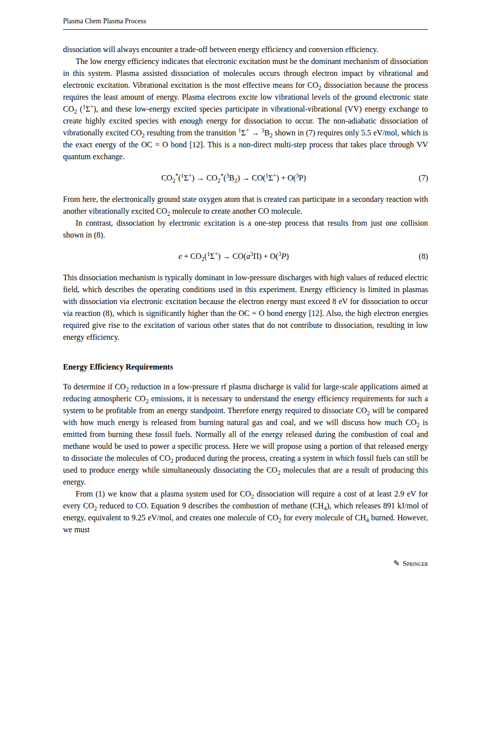Plasma Chem Plasma Process
dissociation will always encounter a trade-off between energy efficiency and conversion efficiency.
The low energy efficiency indicates that electronic excitation must be the dominant mechanism of dissociation in this system. Plasma assisted dissociation of molecules occurs through electron impact by vibrational and electronic excitation. Vibrational excitation is the most effective means for CO2 dissociation because the process requires the least amount of energy. Plasma electrons excite low vibrational levels of the ground electronic state CO2 (1Σ+), and these low-energy excited species participate in vibrational-vibrational (VV) energy exchange to create highly excited species with enough energy for dissociation to occur. The non-adiabatic dissociation of vibrationally excited CO2 resulting from the transition 1Σ+ → 3B2 shown in (7) requires only 5.5 eV/mol, which is the exact energy of the OC = O bond [12]. This is a non-direct multi-step process that takes place through VV quantum exchange.
CO2*(1Σ+) → CO2*(3B2) → CO(1Σ+) + O(3P) (7)
From here, the electronically ground state oxygen atom that is created can participate in a secondary reaction with another vibrationally excited CO2 molecule to create another CO molecule.
In contrast, dissociation by electronic excitation is a one-step process that results from just one collision shown in (8).
e + CO2(1Σ+) → CO(a3Π) + O(3P) (8)
This dissociation mechanism is typically dominant in low-pressure discharges with high values of reduced electric field, which describes the operating conditions used in this experiment. Energy efficiency is limited in plasmas with dissociation via electronic excitation because the electron energy must exceed 8 eV for dissociation to occur via reaction (8), which is significantly higher than the OC = O bond energy [12]. Also, the high electron energies required give rise to the excitation of various other states that do not contribute to dissociation, resulting in low energy efficiency.
Energy Efficiency Requirements
To determine if CO2 reduction in a low-pressure rf plasma discharge is valid for large-scale applications aimed at reducing atmospheric CO2 emissions, it is necessary to understand the energy efficiency requirements for such a system to be profitable from an energy standpoint. Therefore energy required to dissociate CO2 will be compared with how much energy is released from burning natural gas and coal, and we will discuss how much CO2 is emitted from burning these fossil fuels. Normally all of the energy released during the combustion of coal and methane would be used to power a specific process. Here we will propose using a portion of that released energy to dissociate the molecules of CO2 produced during the process, creating a system in which fossil fuels can still be used to produce energy while simultaneously dissociating the CO2 molecules that are a result of producing this energy.
From (1) we know that a plasma system used for CO2 dissociation will require a cost of at least 2.9 eV for every CO2 reduced to CO. Equation 9 describes the combustion of methane (CH4), which releases 891 kJ/mol of energy, equivalent to 9.25 eV/mol, and creates one molecule of CO2 for every molecule of CH4 burned. However, we must
✎Springer